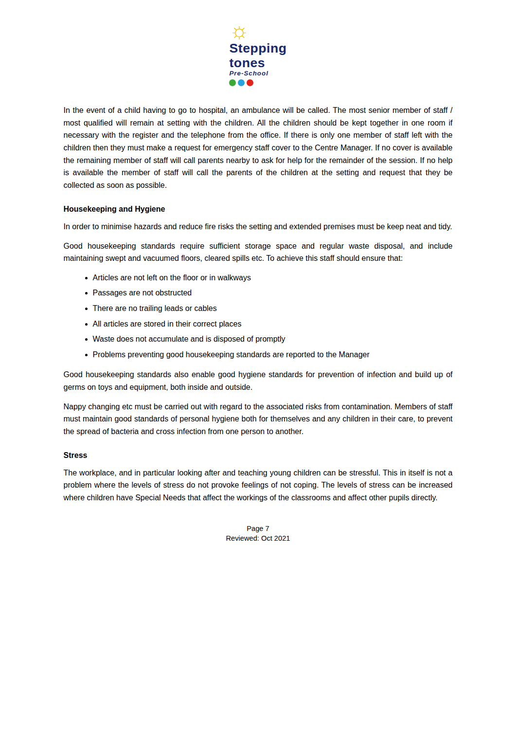☼ Stepping tones Pre-School
In the event of a child having to go to hospital, an ambulance will be called. The most senior member of staff / most qualified will remain at setting with the children. All the children should be kept together in one room if necessary with the register and the telephone from the office. If there is only one member of staff left with the children then they must make a request for emergency staff cover to the Centre Manager. If no cover is available the remaining member of staff will call parents nearby to ask for help for the remainder of the session. If no help is available the member of staff will call the parents of the children at the setting and request that they be collected as soon as possible.
Housekeeping and Hygiene
In order to minimise hazards and reduce fire risks the setting and extended premises must be keep neat and tidy.
Good housekeeping standards require sufficient storage space and regular waste disposal, and include maintaining swept and vacuumed floors, cleared spills etc. To achieve this staff should ensure that:
Articles are not left on the floor or in walkways
Passages are not obstructed
There are no trailing leads or cables
All articles are stored in their correct places
Waste does not accumulate and is disposed of promptly
Problems preventing good housekeeping standards are reported to the Manager
Good housekeeping standards also enable good hygiene standards for prevention of infection and build up of germs on toys and equipment, both inside and outside.
Nappy changing etc must be carried out with regard to the associated risks from contamination. Members of staff must maintain good standards of personal hygiene both for themselves and any children in their care, to prevent the spread of bacteria and cross infection from one person to another.
Stress
The workplace, and in particular looking after and teaching young children can be stressful. This in itself is not a problem where the levels of stress do not provoke feelings of not coping. The levels of stress can be increased where children have Special Needs that affect the workings of the classrooms and affect other pupils directly.
Page 7
Reviewed: Oct 2021